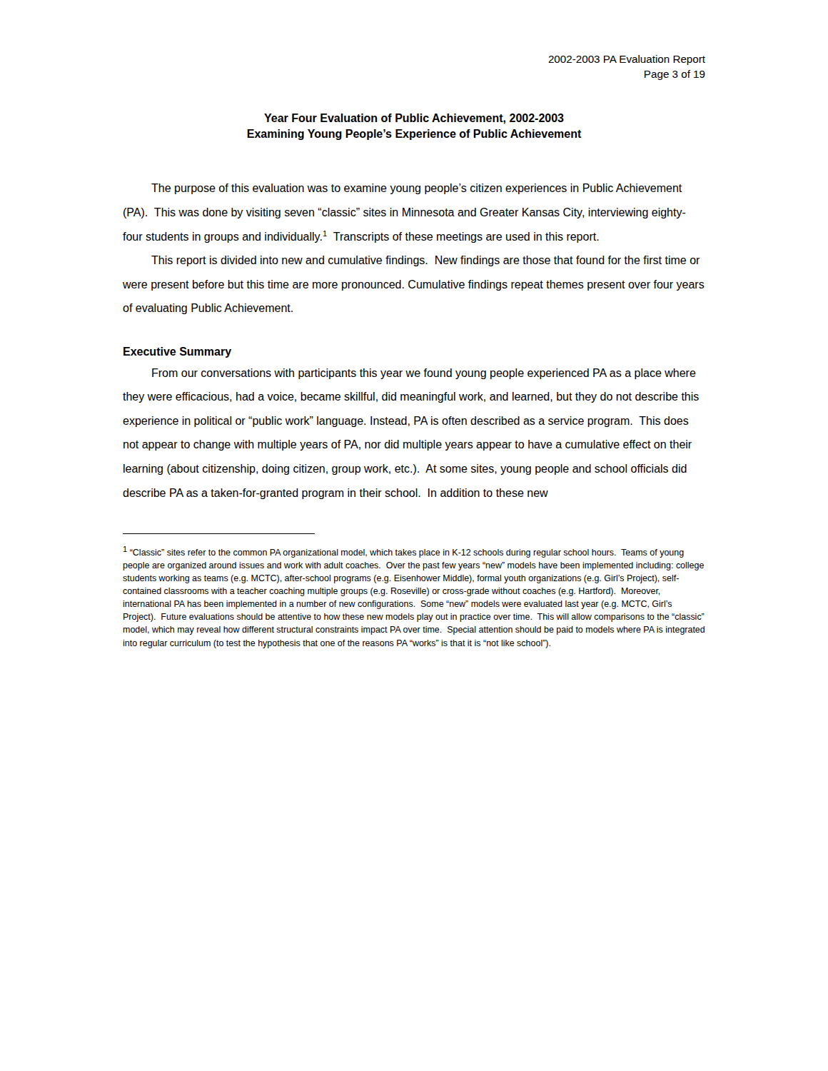2002-2003 PA Evaluation Report
Page 3 of 19
Year Four Evaluation of Public Achievement, 2002-2003
Examining Young People’s Experience of Public Achievement
The purpose of this evaluation was to examine young people’s citizen experiences in Public Achievement (PA). This was done by visiting seven “classic” sites in Minnesota and Greater Kansas City, interviewing eighty-four students in groups and individually.1 Transcripts of these meetings are used in this report.
This report is divided into new and cumulative findings. New findings are those that found for the first time or were present before but this time are more pronounced. Cumulative findings repeat themes present over four years of evaluating Public Achievement.
Executive Summary
From our conversations with participants this year we found young people experienced PA as a place where they were efficacious, had a voice, became skillful, did meaningful work, and learned, but they do not describe this experience in political or “public work” language. Instead, PA is often described as a service program. This does not appear to change with multiple years of PA, nor did multiple years appear to have a cumulative effect on their learning (about citizenship, doing citizen, group work, etc.). At some sites, young people and school officials did describe PA as a taken-for-granted program in their school. In addition to these new
1 “Classic” sites refer to the common PA organizational model, which takes place in K-12 schools during regular school hours. Teams of young people are organized around issues and work with adult coaches. Over the past few years “new” models have been implemented including: college students working as teams (e.g. MCTC), after-school programs (e.g. Eisenhower Middle), formal youth organizations (e.g. Girl’s Project), self-contained classrooms with a teacher coaching multiple groups (e.g. Roseville) or cross-grade without coaches (e.g. Hartford). Moreover, international PA has been implemented in a number of new configurations. Some “new” models were evaluated last year (e.g. MCTC, Girl’s Project). Future evaluations should be attentive to how these new models play out in practice over time. This will allow comparisons to the “classic” model, which may reveal how different structural constraints impact PA over time. Special attention should be paid to models where PA is integrated into regular curriculum (to test the hypothesis that one of the reasons PA “works” is that it is “not like school”).